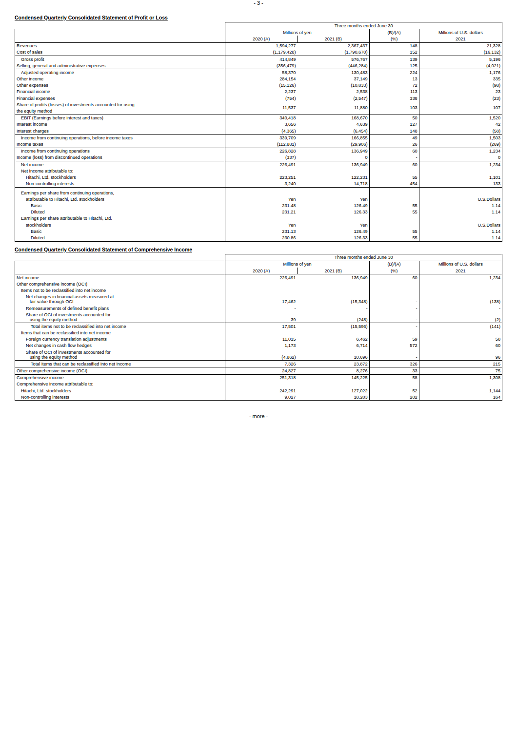- 3 -
Condensed Quarterly Consolidated Statement of Profit or Loss
| | Three months ended June 30 |
| | Millions of yen | (B)/(A) | Millions of U.S. dollars |
| | 2020 (A) | 2021 (B) | (%) | 2021 |
| Revenues | 1,594,277 | 2,367,437 | 148 | 21,328 |
| Cost of sales | (1,179,428) | (1,790,670) | 152 | (16,132) |
| Gross profit | 414,849 | 576,767 | 139 | 5,196 |
| Selling, general and administrative expenses | (356,479) | (446,284) | 125 | (4,021) |
| Adjusted operating income | 58,370 | 130,483 | 224 | 1,176 |
| Other income | 284,154 | 37,149 | 13 | 335 |
| Other expenses | (15,126) | (10,833) | 72 | (98) |
| Financial income | 2,237 | 2,538 | 113 | 23 |
| Financial expenses | (754) | (2,547) | 338 | (23) |
| Share of profits (losses) of investments accounted for using | 11,537 | 11,880 | 103 | 107 |
| the equity method |
| EBIT (Earnings before interest and taxes) | 340,418 | 168,670 | 50 | 1,520 |
| Interest income | 3,656 | 4,639 | 127 | 42 |
| Interest charges | (4,365) | (6,454) | 148 | (58) |
| Income from continuing operations, before income taxes | 339,709 | 166,855 | 49 | 1,503 |
| Income taxes | (112,881) | (29,906) | 26 | (269) |
| Income from continuing operations | 226,828 | 136,949 | 60 | 1,234 |
| Income (loss) from discontinued operations | (337) | 0 | - | 0 |
| Net income | 226,491 | 136,949 | 60 | 1,234 |
| Net income attributable to: | | | | |
| Hitachi, Ltd. stockholders | 223,251 | 122,231 | 55 | 1,101 |
| Non-controlling interests | 3,240 | 14,718 | 454 | 133 |
| Earnings per share from continuing operations, | | | | |
| attributable to Hitachi, Ltd. stockholders | Yen | Yen | | U.S.Dollars |
| Basic | 231.48 | 126.49 | 55 | 1.14 |
| Diluted | 231.21 | 126.33 | 55 | 1.14 |
| Earnings per share attributable to Hitachi, Ltd. | | | | |
| stockholders | Yen | Yen | | U.S.Dollars |
| Basic | 231.13 | 126.49 | 55 | 1.14 |
| Diluted | 230.86 | 126.33 | 55 | 1.14 |
Condensed Quarterly Consolidated Statement of Comprehensive Income
| | Three months ended June 30 |
| | Millions of yen | (B)/(A) | Millions of U.S. dollars |
| | 2020 (A) | 2021 (B) | (%) | 2021 |
| Net income | 226,491 | 136,949 | 60 | 1,234 |
| Other comprehensive income (OCI) | | | | |
| Items not to be reclassified into net income | | | | |
| Net changes in financial assets measured at fair value through OCI | 17,462 | (15,348) | - | (138) |
| Remeasurements of defined benefit plans | - | - | - | - |
| Share of OCI of investments accounted for using the equity method | 39 | (248) | - | (2) |
| Total items not to be reclassified into net income | 17,501 | (15,596) | - | (141) |
| Items that can be reclassified into net income | | | | |
| Foreign currency translation adjustments | 11,015 | 6,462 | 59 | 58 |
| Net changes in cash flow hedges | 1,173 | 6,714 | 572 | 60 |
| Share of OCI of investments accounted for using the equity method | (4,862) | 10,696 | - | 96 |
| Total items that can be reclassified into net income | 7,326 | 23,872 | 326 | 215 |
| Other comprehensive income (OCI) | 24,827 | 8,276 | 33 | 75 |
| Comprehensive income | 251,318 | 145,225 | 58 | 1,308 |
| Comprehensive income attributable to: | | | | |
| Hitachi, Ltd. stockholders | 242,291 | 127,022 | 52 | 1,144 |
| Non-controlling interests | 9,027 | 18,203 | 202 | 164 |
- more -